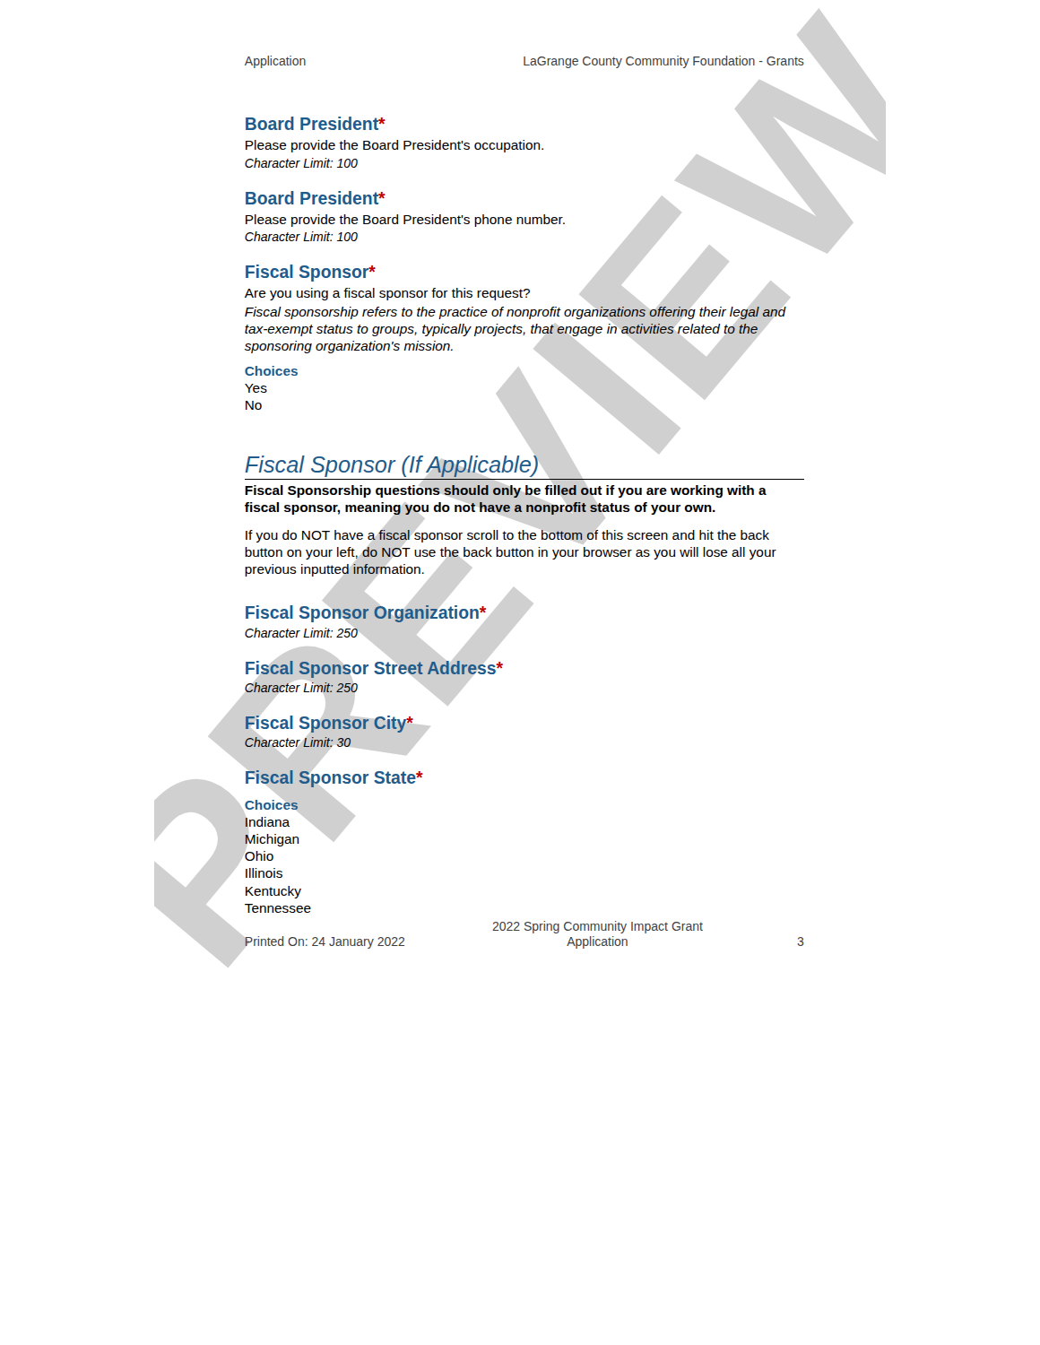PREVIEW
Application
LaGrange County Community Foundation - Grants
Board President*
Please provide the Board President's occupation.
Character Limit: 100
Board President*
Please provide the Board President's phone number.
Character Limit: 100
Fiscal Sponsor*
Are you using a fiscal sponsor for this request?
Fiscal sponsorship refers to the practice of nonprofit organizations offering their legal and tax-exempt status to groups, typically projects, that engage in activities related to the sponsoring organization's mission.
Choices
Yes
No
Fiscal Sponsor (If Applicable)
Fiscal Sponsorship questions should only be filled out if you are working with a fiscal sponsor, meaning you do not have a nonprofit status of your own.
If you do NOT have a fiscal sponsor scroll to the bottom of this screen and hit the back button on your left, do NOT use the back button in your browser as you will lose all your previous inputted information.
Fiscal Sponsor Organization*
Character Limit: 250
Fiscal Sponsor Street Address*
Character Limit: 250
Fiscal Sponsor City*
Character Limit: 30
Fiscal Sponsor State*
Choices
Indiana
Michigan
Ohio
Illinois
Kentucky
Tennessee
Printed On: 24 January 2022
2022 Spring Community Impact Grant
Application
3